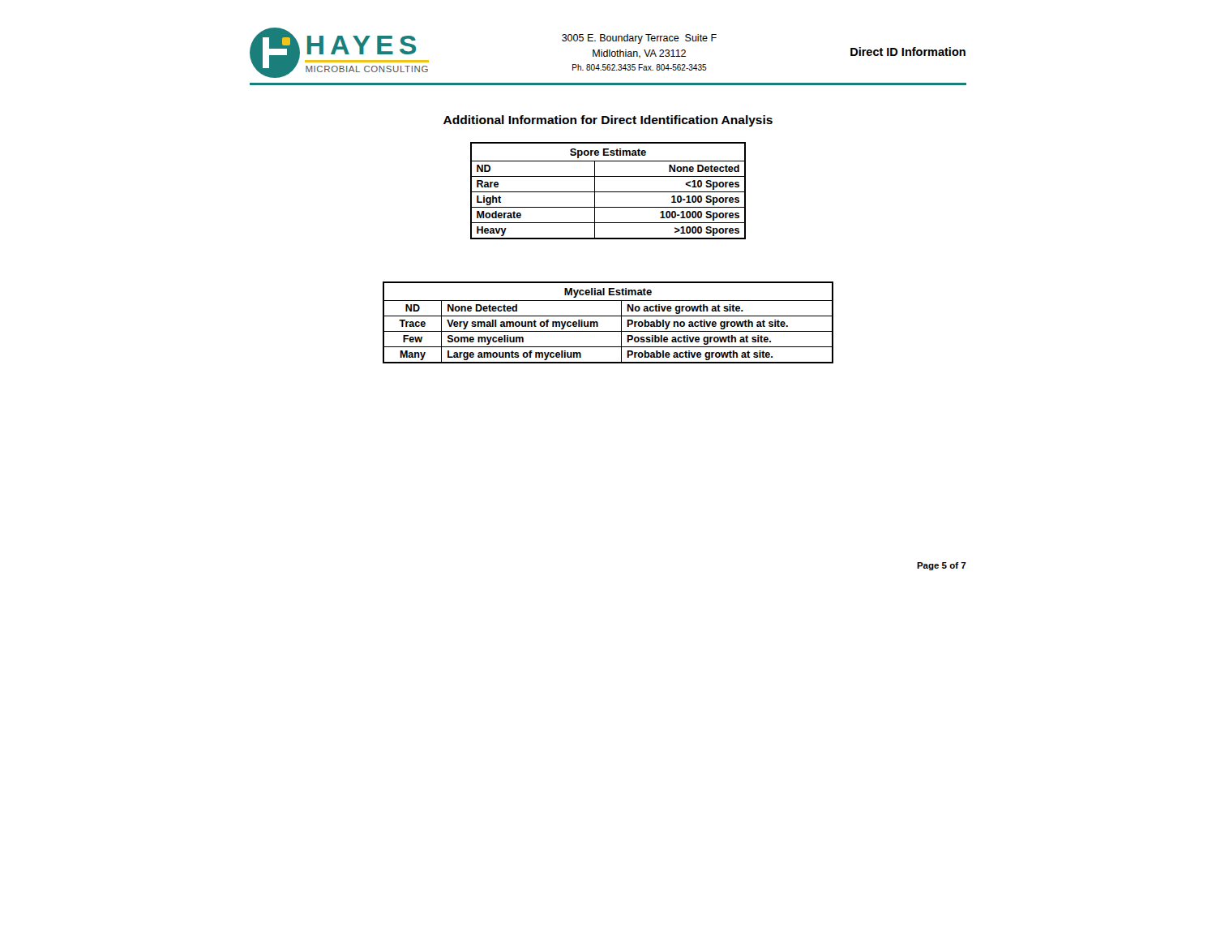HAYES
MICROBIAL CONSULTING
3005 E. Boundary Terrace Suite F
Midlothian, VA 23112
Ph. 804.562.3435 Fax. 804-562-3435
Direct ID Information
Additional Information for Direct Identification Analysis
| Spore Estimate |
| --- |
| ND | None Detected |
| Rare | <10 Spores |
| Light | 10-100 Spores |
| Moderate | 100-1000 Spores |
| Heavy | >1000 Spores |
| Mycelial Estimate |
| --- |
| ND | None Detected | No active growth at site. |
| Trace | Very small amount of mycelium | Probably no active growth at site. |
| Few | Some mycelium | Possible active growth at site. |
| Many | Large amounts of mycelium | Probable active growth at site. |
Page 5 of 7